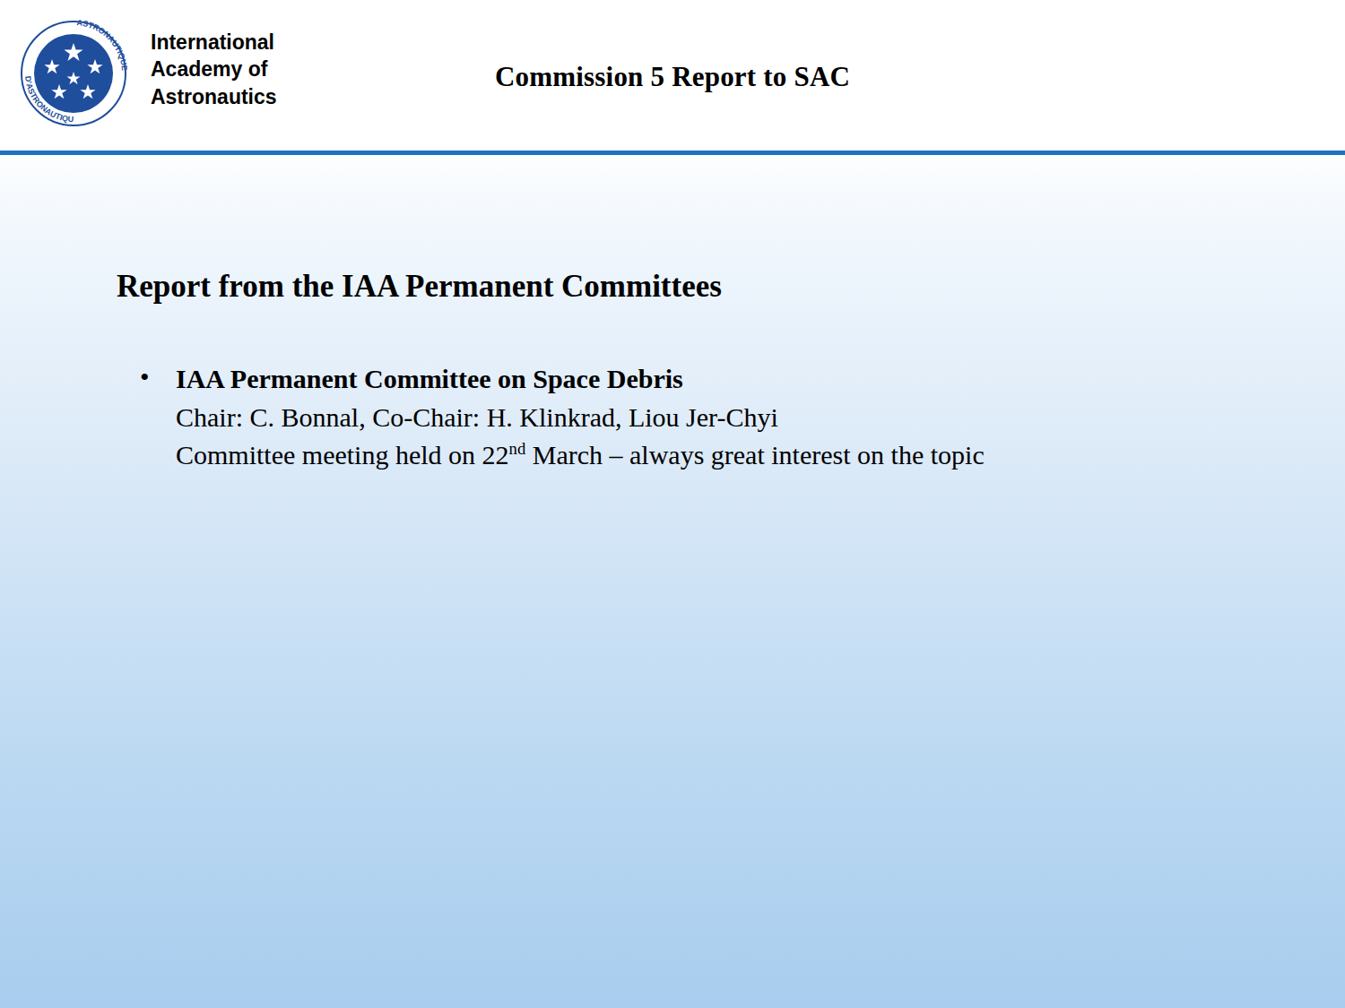Commission 5 Report to SAC
ASTRONAUTIQUE · IAA · ACADEMIE D'ASTRONAUTIQUE INTERNATIONALE
International
Academy of
Astronautics
Report from the IAA Permanent Committees
IAA Permanent Committee on Space Debris
Chair: C. Bonnal, Co-Chair: H. Klinkrad, Liou Jer-Chyi
Committee meeting held on 22nd March – always great interest on the topic